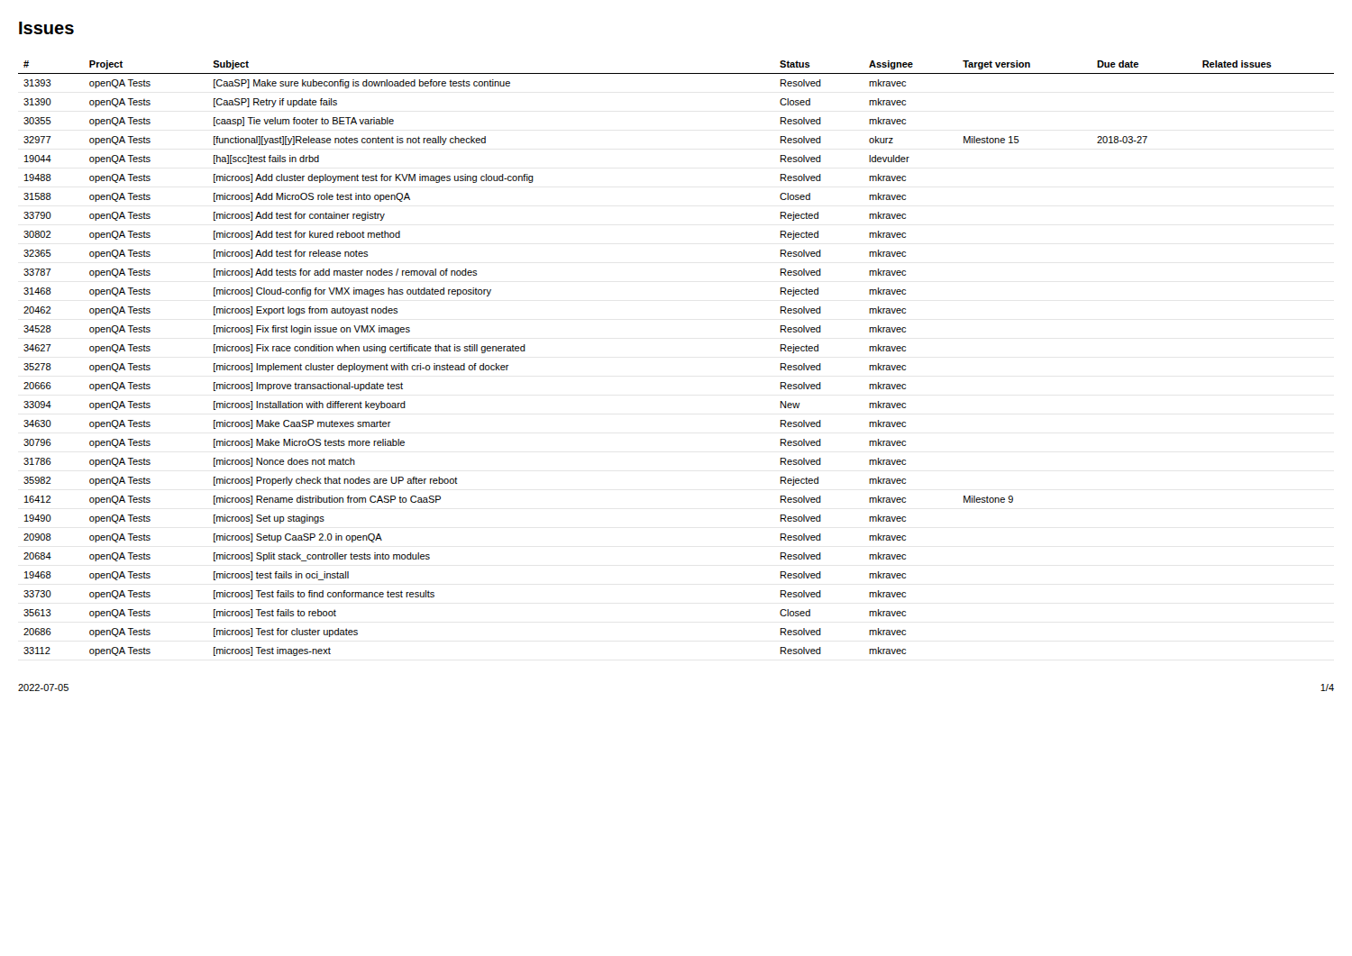Issues
| # | Project | Subject | Status | Assignee | Target version | Due date | Related issues |
| --- | --- | --- | --- | --- | --- | --- | --- |
| 31393 | openQA Tests | [CaaSP] Make sure kubeconfig is downloaded before tests continue | Resolved | mkravec | | | |
| 31390 | openQA Tests | [CaaSP] Retry if update fails | Closed | mkravec | | | |
| 30355 | openQA Tests | [caasp] Tie velum footer to BETA variable | Resolved | mkravec | | | |
| 32977 | openQA Tests | [functional][yast][y]Release notes content is not really checked | Resolved | okurz | Milestone 15 | 2018-03-27 | |
| 19044 | openQA Tests | [ha][scc]test fails in drbd | Resolved | ldevulder | | | |
| 19488 | openQA Tests | [microos] Add cluster deployment test for KVM images using cloud-config | Resolved | mkravec | | | |
| 31588 | openQA Tests | [microos] Add MicroOS role test into openQA | Closed | mkravec | | | |
| 33790 | openQA Tests | [microos] Add test for container registry | Rejected | mkravec | | | |
| 30802 | openQA Tests | [microos] Add test for kured reboot method | Rejected | mkravec | | | |
| 32365 | openQA Tests | [microos] Add test for release notes | Resolved | mkravec | | | |
| 33787 | openQA Tests | [microos] Add tests for add master nodes / removal of nodes | Resolved | mkravec | | | |
| 31468 | openQA Tests | [microos] Cloud-config for VMX images has outdated repository | Rejected | mkravec | | | |
| 20462 | openQA Tests | [microos] Export logs from autoyast nodes | Resolved | mkravec | | | |
| 34528 | openQA Tests | [microos] Fix first login issue on VMX images | Resolved | mkravec | | | |
| 34627 | openQA Tests | [microos] Fix race condition when using certificate that is still generated | Rejected | mkravec | | | |
| 35278 | openQA Tests | [microos] Implement cluster deployment with cri-o instead of docker | Resolved | mkravec | | | |
| 20666 | openQA Tests | [microos] Improve transactional-update test | Resolved | mkravec | | | |
| 33094 | openQA Tests | [microos] Installation with different keyboard | New | mkravec | | | |
| 34630 | openQA Tests | [microos] Make CaaSP mutexes smarter | Resolved | mkravec | | | |
| 30796 | openQA Tests | [microos] Make MicroOS tests more reliable | Resolved | mkravec | | | |
| 31786 | openQA Tests | [microos] Nonce does not match | Resolved | mkravec | | | |
| 35982 | openQA Tests | [microos] Properly check that nodes are UP after reboot | Rejected | mkravec | | | |
| 16412 | openQA Tests | [microos] Rename distribution from CASP to CaaSP | Resolved | mkravec | Milestone 9 | | |
| 19490 | openQA Tests | [microos] Set up stagings | Resolved | mkravec | | | |
| 20908 | openQA Tests | [microos] Setup CaaSP 2.0 in openQA | Resolved | mkravec | | | |
| 20684 | openQA Tests | [microos] Split stack_controller tests into modules | Resolved | mkravec | | | |
| 19468 | openQA Tests | [microos] test fails in oci_install | Resolved | mkravec | | | |
| 33730 | openQA Tests | [microos] Test fails to find conformance test results | Resolved | mkravec | | | |
| 35613 | openQA Tests | [microos] Test fails to reboot | Closed | mkravec | | | |
| 20686 | openQA Tests | [microos] Test for cluster updates | Resolved | mkravec | | | |
| 33112 | openQA Tests | [microos] Test images-next | Resolved | mkravec | | | |
2022-07-05 1/4